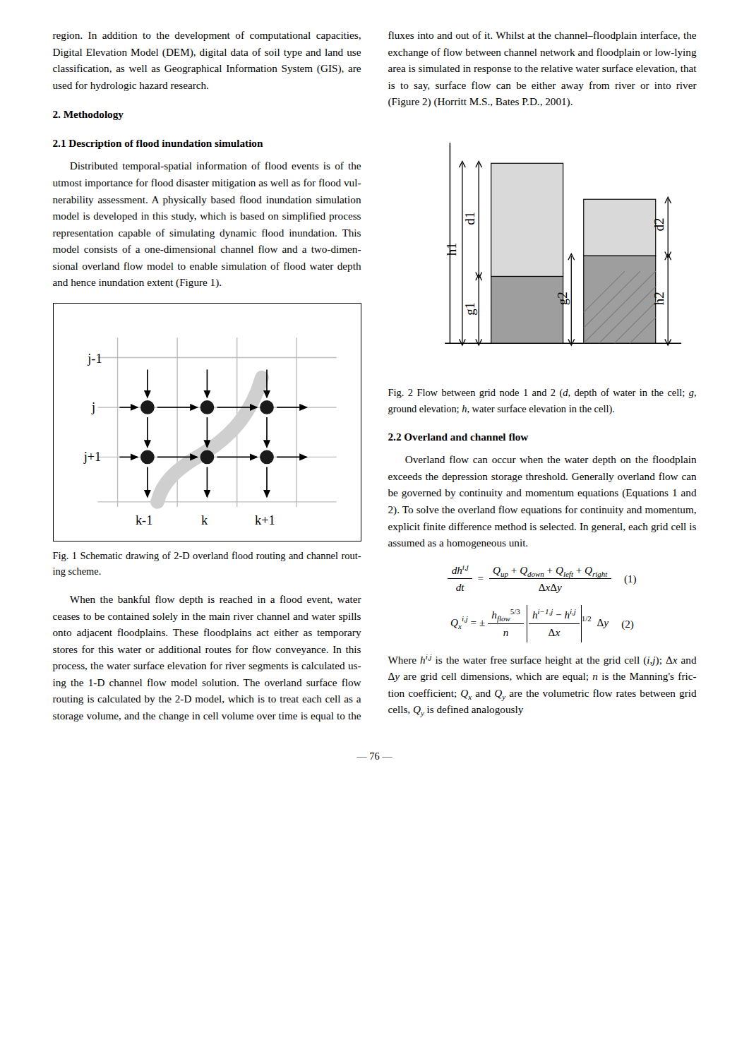region. In addition to the development of computational capacities, Digital Elevation Model (DEM), digital data of soil type and land use classification, as well as Geographical Information System (GIS), are used for hydrologic hazard research.
2. Methodology
2.1 Description of flood inundation simulation
Distributed temporal-spatial information of flood events is of the utmost importance for flood disaster mitigation as well as for flood vulnerability assessment. A physically based flood inundation simulation model is developed in this study, which is based on simplified process representation capable of simulating dynamic flood inundation. This model consists of a one-dimensional channel flow and a two-dimensional overland flow model to enable simulation of flood water depth and hence inundation extent (Figure 1).
j-1 j j+1 k-1 k k+1
Fig. 1 Schematic drawing of 2-D overland flood routing and channel routing scheme.
When the bankful flow depth is reached in a flood event, water ceases to be contained solely in the main river channel and water spills onto adjacent floodplains. These floodplains act either as temporary stores for this water or additional routes for flow conveyance. In this process, the water surface elevation for river segments is calculated using the 1-D channel flow model solution. The overland surface flow routing is calculated by the 2-D model, which is to treat each cell as a storage volume, and the change in cell volume over time is equal to the fluxes into and out of it. Whilst at the channel–floodplain interface, the exchange of flow between channel network and floodplain or low-lying area is simulated in response to the relative water surface elevation, that is to say, surface flow can be either away from river or into river (Figure 2) (Horritt M.S., Bates P.D., 2001).
h1 d1 g1 d2 h2 g2
Fig. 2 Flow between grid node 1 and 2 (d, depth of water in the cell; g, ground elevation; h, water surface elevation in the cell).
2.2 Overland and channel flow
Overland flow can occur when the water depth on the floodplain exceeds the depression storage threshold. Generally overland flow can be governed by continuity and momentum equations (Equations 1 and 2). To solve the overland flow equations for continuity and momentum, explicit finite difference method is selected. In general, each grid cell is assumed as a homogeneous unit.
dhi,j dt = Qup + Qdown + Qleft + Qright ΔxΔy
(1)
Qxi,j = ± hflow5/3 n hi−1,j − hi,j Δx 1/2 Δy
(2)
Where hi,j is the water free surface height at the grid cell (i,j); Δx and Δy are grid cell dimensions, which are equal; n is the Manning's friction coefficient; Qx and Qy are the volumetric flow rates between grid cells, Qy is defined analogously
— 76 —